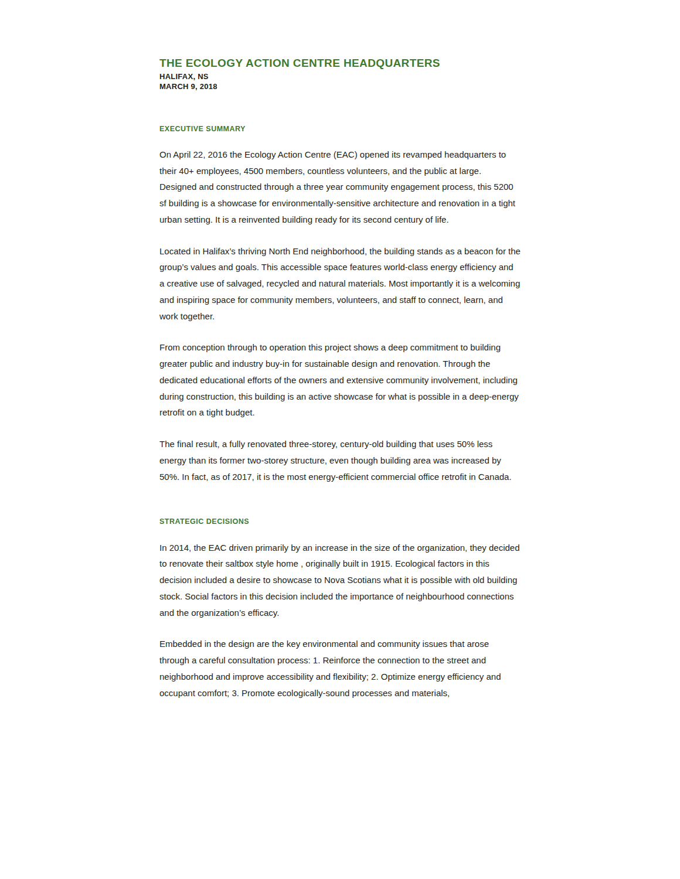The Ecology Action Centre Headquarters
Halifax, NS
March 9, 2018
Executive Summary
On April 22, 2016 the Ecology Action Centre (EAC) opened its revamped headquarters to their 40+ employees, 4500 members, countless volunteers, and the public at large. Designed and constructed through a three year community engagement process, this 5200 sf building is a showcase for environmentally-sensitive architecture and renovation in a tight urban setting. It is a reinvented building ready for its second century of life.
Located in Halifax’s thriving North End neighborhood, the building stands as a beacon for the group’s values and goals. This accessible space features world-class energy efficiency and a creative use of salvaged, recycled and natural materials. Most importantly it is a welcoming and inspiring space for community members, volunteers, and staff to connect, learn, and work together.
From conception through to operation this project shows a deep commitment to building greater public and industry buy-in for sustainable design and renovation. Through the dedicated educational efforts of the owners and extensive community involvement, including during construction, this building is an active showcase for what is possible in a deep-energy retrofit on a tight budget.
The final result, a fully renovated three-storey, century-old building that uses 50% less energy than its former two-storey structure, even though building area was increased by 50%. In fact, as of 2017, it is the most energy-efficient commercial office retrofit in Canada.
Strategic Decisions
In 2014, the EAC driven primarily by an increase in the size of the organization, they decided to renovate their saltbox style home , originally built in 1915. Ecological factors in this decision included a desire to showcase to Nova Scotians what it is possible with old building stock. Social factors in this decision included the importance of neighbourhood connections and the organization’s efficacy.
Embedded in the design are the key environmental and community issues that arose through a careful consultation process: 1. Reinforce the connection to the street and neighborhood and improve accessibility and flexibility; 2. Optimize energy efficiency and occupant comfort; 3. Promote ecologically-sound processes and materials,